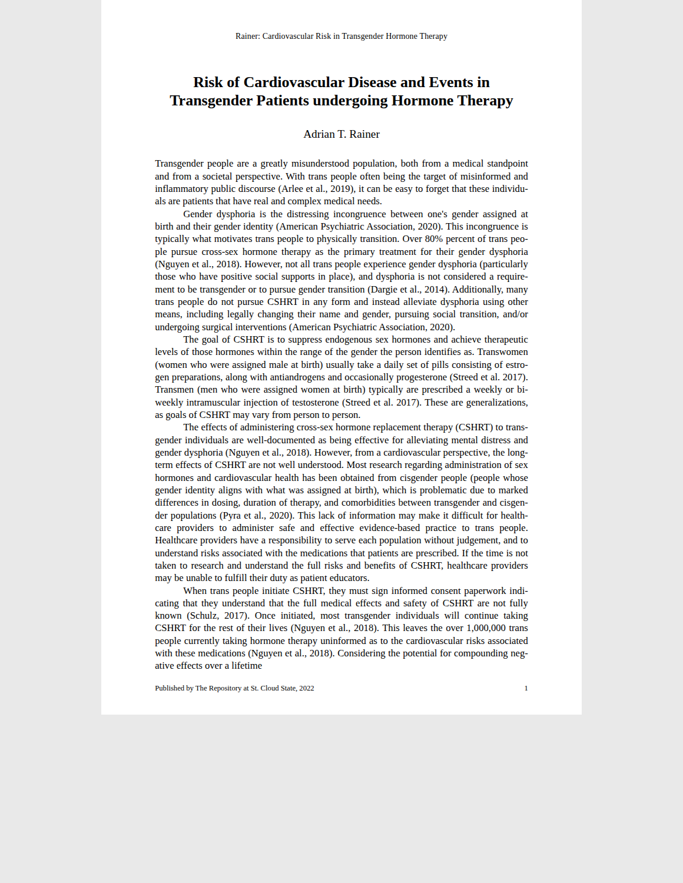Rainer: Cardiovascular Risk in Transgender Hormone Therapy
Risk of Cardiovascular Disease and Events in
Transgender Patients undergoing Hormone Therapy
Adrian T. Rainer
Transgender people are a greatly misunderstood population, both from a medical standpoint and from a societal perspective. With trans people often being the target of misinformed and inflammatory public discourse (Arlee et al., 2019), it can be easy to forget that these individuals are patients that have real and complex medical needs.
Gender dysphoria is the distressing incongruence between one's gender assigned at birth and their gender identity (American Psychiatric Association, 2020). This incongruence is typically what motivates trans people to physically transition. Over 80% percent of trans people pursue cross-sex hormone therapy as the primary treatment for their gender dysphoria (Nguyen et al., 2018). However, not all trans people experience gender dysphoria (particularly those who have positive social supports in place), and dysphoria is not considered a requirement to be transgender or to pursue gender transition (Dargie et al., 2014). Additionally, many trans people do not pursue CSHRT in any form and instead alleviate dysphoria using other means, including legally changing their name and gender, pursuing social transition, and/or undergoing surgical interventions (American Psychiatric Association, 2020).
The goal of CSHRT is to suppress endogenous sex hormones and achieve therapeutic levels of those hormones within the range of the gender the person identifies as. Transwomen (women who were assigned male at birth) usually take a daily set of pills consisting of estrogen preparations, along with antiandrogens and occasionally progesterone (Streed et al. 2017). Transmen (men who were assigned women at birth) typically are prescribed a weekly or bi-weekly intramuscular injection of testosterone (Streed et al. 2017). These are generalizations, as goals of CSHRT may vary from person to person.
The effects of administering cross-sex hormone replacement therapy (CSHRT) to transgender individuals are well-documented as being effective for alleviating mental distress and gender dysphoria (Nguyen et al., 2018). However, from a cardiovascular perspective, the long-term effects of CSHRT are not well understood. Most research regarding administration of sex hormones and cardiovascular health has been obtained from cisgender people (people whose gender identity aligns with what was assigned at birth), which is problematic due to marked differences in dosing, duration of therapy, and comorbidities between transgender and cisgender populations (Pyra et al., 2020). This lack of information may make it difficult for healthcare providers to administer safe and effective evidence-based practice to trans people. Healthcare providers have a responsibility to serve each population without judgement, and to understand risks associated with the medications that patients are prescribed. If the time is not taken to research and understand the full risks and benefits of CSHRT, healthcare providers may be unable to fulfill their duty as patient educators.
When trans people initiate CSHRT, they must sign informed consent paperwork indicating that they understand that the full medical effects and safety of CSHRT are not fully known (Schulz, 2017). Once initiated, most transgender individuals will continue taking CSHRT for the rest of their lives (Nguyen et al., 2018). This leaves the over 1,000,000 trans people currently taking hormone therapy uninformed as to the cardiovascular risks associated with these medications (Nguyen et al., 2018). Considering the potential for compounding negative effects over a lifetime
Published by The Repository at St. Cloud State, 2022 1